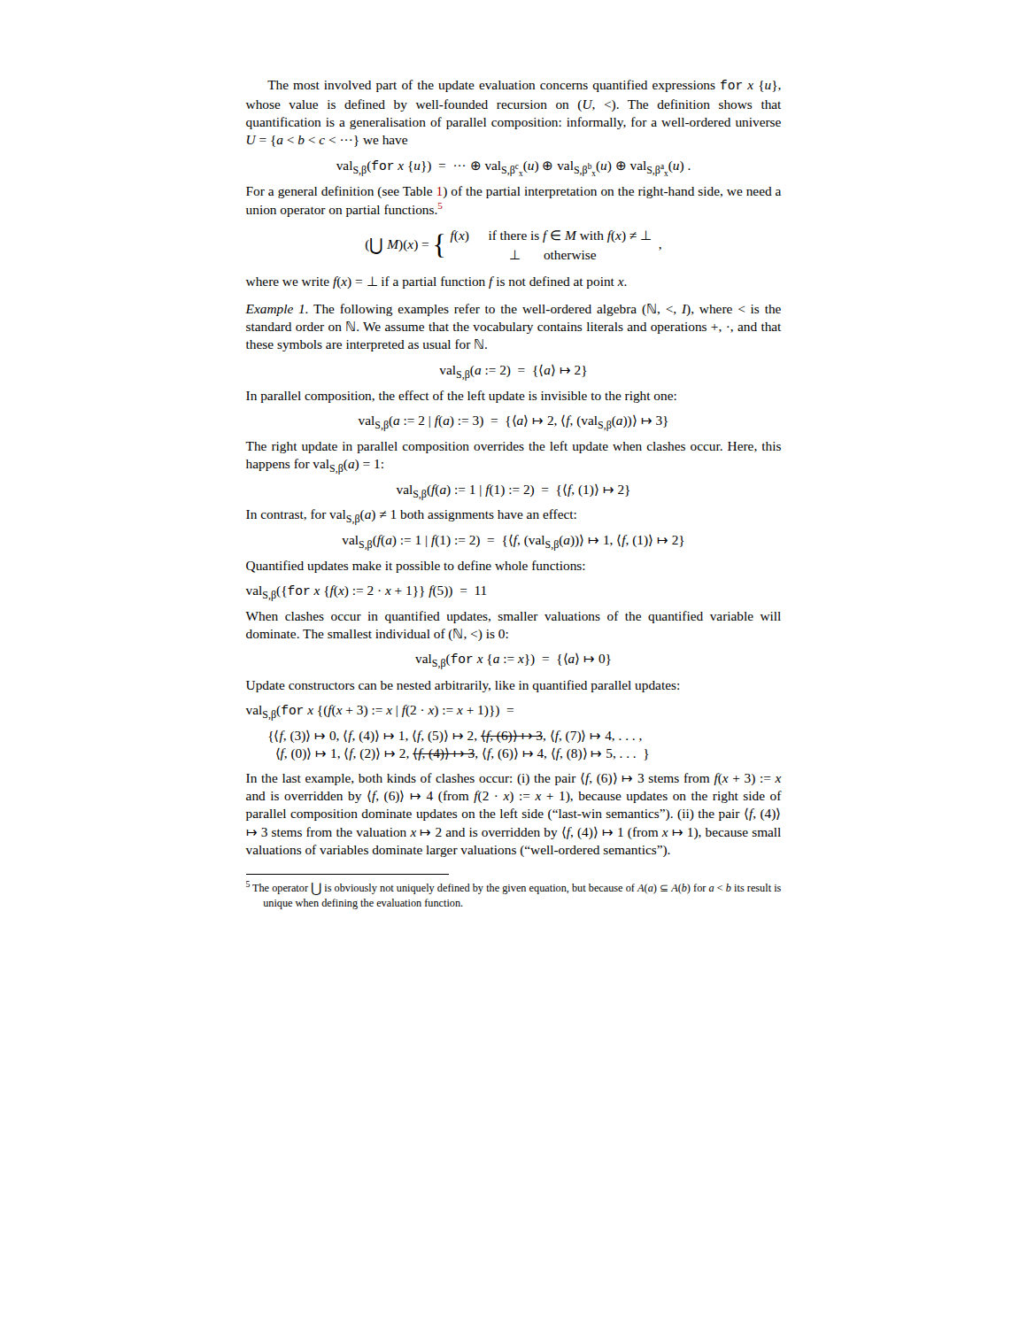The most involved part of the update evaluation concerns quantified expressions for x {u}, whose value is defined by well-founded recursion on (U, <). The definition shows that quantification is a generalisation of parallel composition: informally, for a well-ordered universe U = {a < b < c < ···} we have
valS,β(for x {u}) = ··· ⊕ valS,βcx(u) ⊕ valS,βbx(u) ⊕ valS,βax(u) .
For a general definition (see Table 1) of the partial interpretation on the right-hand side, we need a union operator on partial functions.5
(⋃ M)(x) = {
f(x) if there is f ∈ M with f(x) ≠ ⊥
⊥otherwise
,
where we write f(x) = ⊥ if a partial function f is not defined at point x.
Example 1. The following examples refer to the well-ordered algebra (ℕ, <, I), where < is the standard order on ℕ. We assume that the vocabulary contains literals and operations +, ·, and that these symbols are interpreted as usual for ℕ.
valS,β(a := 2) = {⟨a⟩ ↦ 2}
In parallel composition, the effect of the left update is invisible to the right one:
valS,β(a := 2 | f(a) := 3) = {⟨a⟩ ↦ 2, ⟨f, (valS,β(a))⟩ ↦ 3}
The right update in parallel composition overrides the left update when clashes occur. Here, this happens for valS,β(a) = 1:
valS,β(f(a) := 1 | f(1) := 2) = {⟨f, (1)⟩ ↦ 2}
In contrast, for valS,β(a) ≠ 1 both assignments have an effect:
valS,β(f(a) := 1 | f(1) := 2) = {⟨f, (valS,β(a))⟩ ↦ 1, ⟨f, (1)⟩ ↦ 2}
Quantified updates make it possible to define whole functions:
valS,β({for x {f(x) := 2 · x + 1}} f(5)) = 11
When clashes occur in quantified updates, smaller valuations of the quantified variable will dominate. The smallest individual of (ℕ, <) is 0:
valS,β(for x {a := x}) = {⟨a⟩ ↦ 0}
Update constructors can be nested arbitrarily, like in quantified parallel updates:
valS,β(for x {(f(x + 3) := x | f(2 · x) := x + 1)}) =
{⟨f, (3)⟩ ↦ 0, ⟨f, (4)⟩ ↦ 1, ⟨f, (5)⟩ ↦ 2, ⟨f, (6)⟩ ↦ 3, ⟨f, (7)⟩ ↦ 4, . . . ,
⟨f, (0)⟩ ↦ 1, ⟨f, (2)⟩ ↦ 2, ⟨f, (4)⟩ ↦ 3, ⟨f, (6)⟩ ↦ 4, ⟨f, (8)⟩ ↦ 5, . . . }
In the last example, both kinds of clashes occur: (i) the pair ⟨f, (6)⟩ ↦ 3 stems from f(x + 3) := x and is overridden by ⟨f, (6)⟩ ↦ 4 (from f(2 · x) := x + 1), because updates on the right side of parallel composition dominate updates on the left side (“last-win semantics”). (ii) the pair ⟨f, (4)⟩ ↦ 3 stems from the valuation x ↦ 2 and is overridden by ⟨f, (4)⟩ ↦ 1 (from x ↦ 1), because small valuations of variables dominate larger valuations (“well-ordered semantics”).
5 The operator ⋃ is obviously not uniquely defined by the given equation, but because of A(a) ⊆ A(b) for a < b its result is unique when defining the evaluation function.